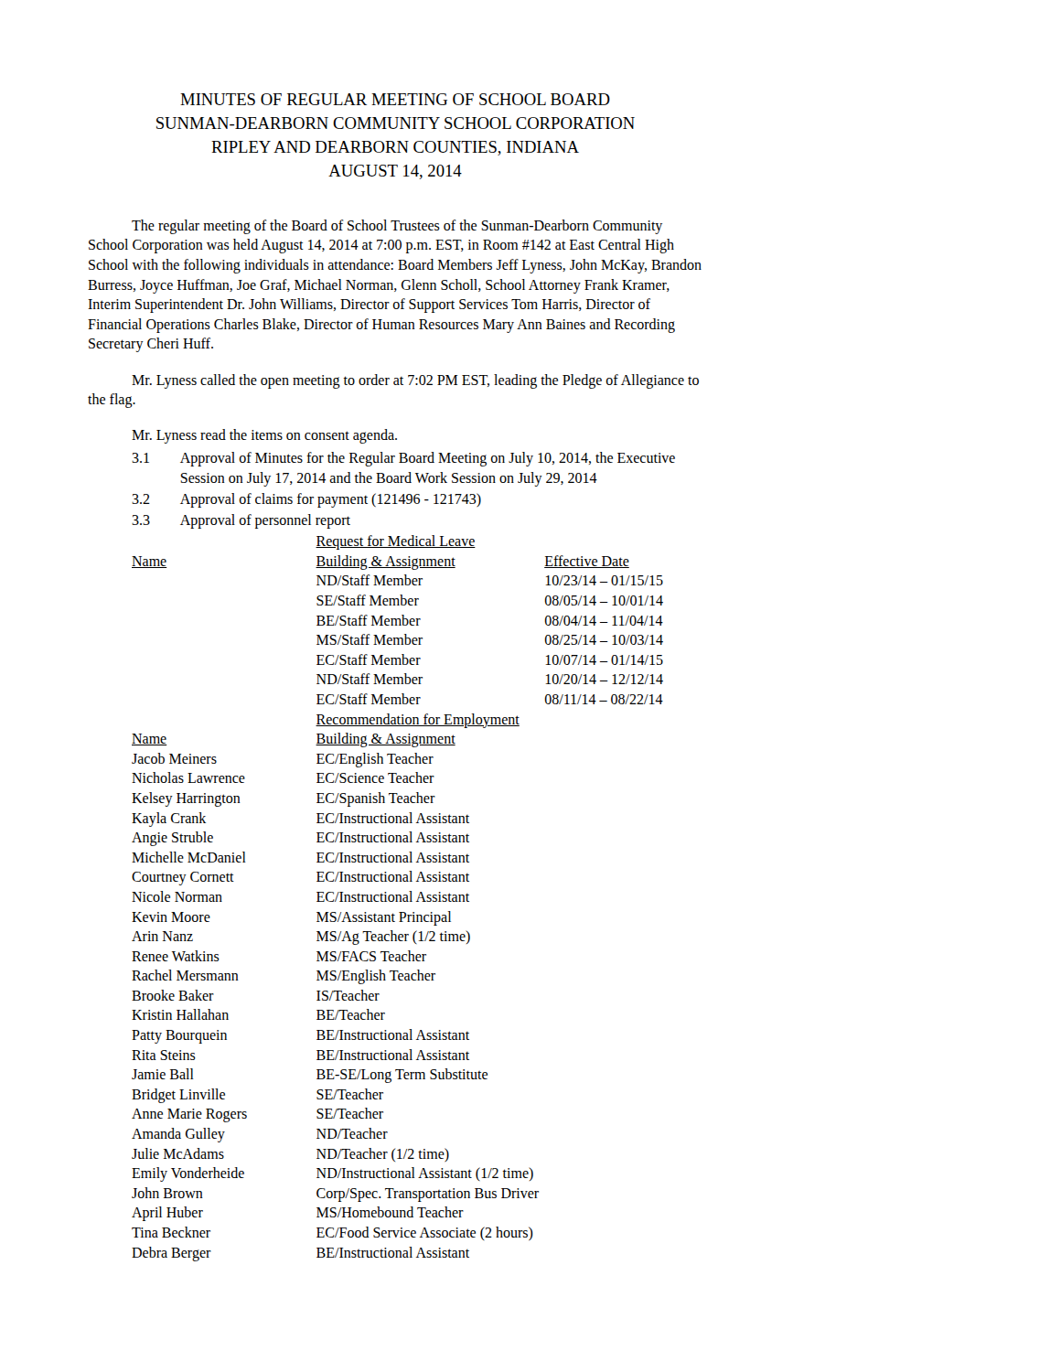MINUTES OF REGULAR MEETING OF SCHOOL BOARD
SUNMAN-DEARBORN COMMUNITY SCHOOL CORPORATION
RIPLEY AND DEARBORN COUNTIES, INDIANA
AUGUST 14, 2014
The regular meeting of the Board of School Trustees of the Sunman-Dearborn Community School Corporation was held August 14, 2014 at 7:00 p.m. EST, in Room #142 at East Central High School with the following individuals in attendance: Board Members Jeff Lyness, John McKay, Brandon Burress, Joyce Huffman, Joe Graf, Michael Norman, Glenn Scholl, School Attorney Frank Kramer, Interim Superintendent Dr. John Williams, Director of Support Services Tom Harris, Director of Financial Operations Charles Blake, Director of Human Resources Mary Ann Baines and Recording Secretary Cheri Huff.
Mr. Lyness called the open meeting to order at 7:02 PM EST, leading the Pledge of Allegiance to the flag.
Mr. Lyness read the items on consent agenda.
3.1
Approval of Minutes for the Regular Board Meeting on July 10, 2014, the Executive Session on July 17, 2014 and the Board Work Session on July 29, 2014
3.2
Approval of claims for payment (121496 - 121743)
3.3
Approval of personnel report
| | Request for Medical Leave |
| Name | Building & Assignment | Effective Date |
| | ND/Staff Member | 10/23/14 – 01/15/15 |
| | SE/Staff Member | 08/05/14 – 10/01/14 |
| | BE/Staff Member | 08/04/14 – 11/04/14 |
| | MS/Staff Member | 08/25/14 – 10/03/14 |
| | EC/Staff Member | 10/07/14 – 01/14/15 |
| | ND/Staff Member | 10/20/14 – 12/12/14 |
| | EC/Staff Member | 08/11/14 – 08/22/14 |
| | Recommendation for Employment |
| Name | Building & Assignment | |
| Jacob Meiners | EC/English Teacher | |
| Nicholas Lawrence | EC/Science Teacher | |
| Kelsey Harrington | EC/Spanish Teacher | |
| Kayla Crank | EC/Instructional Assistant | |
| Angie Struble | EC/Instructional Assistant | |
| Michelle McDaniel | EC/Instructional Assistant | |
| Courtney Cornett | EC/Instructional Assistant | |
| Nicole Norman | EC/Instructional Assistant | |
| Kevin Moore | MS/Assistant Principal | |
| Arin Nanz | MS/Ag Teacher (1/2 time) | |
| Renee Watkins | MS/FACS Teacher | |
| Rachel Mersmann | MS/English Teacher | |
| Brooke Baker | IS/Teacher | |
| Kristin Hallahan | BE/Teacher | |
| Patty Bourquein | BE/Instructional Assistant | |
| Rita Steins | BE/Instructional Assistant | |
| Jamie Ball | BE-SE/Long Term Substitute | |
| Bridget Linville | SE/Teacher | |
| Anne Marie Rogers | SE/Teacher | |
| Amanda Gulley | ND/Teacher | |
| Julie McAdams | ND/Teacher (1/2 time) | |
| Emily Vonderheide | ND/Instructional Assistant (1/2 time) | |
| John Brown | Corp/Spec. Transportation Bus Driver | |
| April Huber | MS/Homebound Teacher | |
| Tina Beckner | EC/Food Service Associate (2 hours) | |
| Debra Berger | BE/Instructional Assistant | |